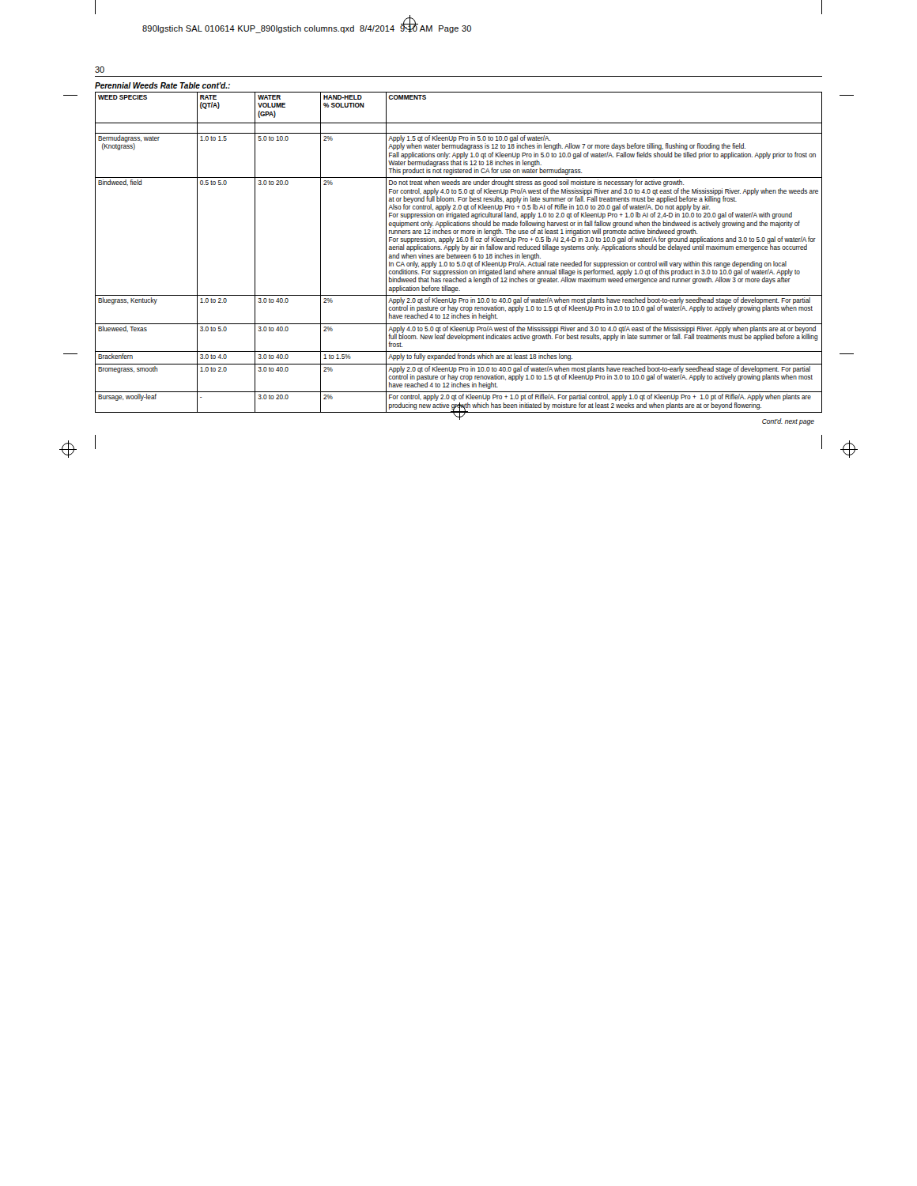890lgstich SAL 010614 KUP_890lgstich columns.qxd 8/4/2014 9:10 AM Page 30
30
Perennial Weeds Rate Table cont'd.:
| WEED SPECIES | RATE (QT/A) | WATER VOLUME (GPA) | HAND-HELD % SOLUTION | COMMENTS |
| --- | --- | --- | --- | --- |
| Bermudagrass, water (Knotgrass) | 1.0 to 1.5 | 5.0 to 10.0 | 2% | Apply 1.5 qt of KleenUp Pro in 5.0 to 10.0 gal of water/A. Apply when water bermudagrass is 12 to 18 inches in length. Allow 7 or more days before tilling, flushing or flooding the field. Fall applications only: Apply 1.0 qt of KleenUp Pro in 5.0 to 10.0 gal of water/A. Fallow fields should be tilled prior to application. Apply prior to frost on Water bermudagrass that is 12 to 18 inches in length. This product is not registered in CA for use on water bermudagrass. |
| Bindweed, field | 0.5 to 5.0 | 3.0 to 20.0 | 2% | Do not treat when weeds are under drought stress as good soil moisture is necessary for active growth. For control, apply 4.0 to 5.0 qt of KleenUp Pro/A west of the Mississippi River and 3.0 to 4.0 qt east of the Mississippi River. Apply when the weeds are at or beyond full bloom. For best results, apply in late summer or fall. Fall treatments must be applied before a killing frost. Also for control, apply 2.0 qt of KleenUp Pro + 0.5 lb AI of Rifle in 10.0 to 20.0 gal of water/A. Do not apply by air. For suppression on irrigated agricultural land, apply 1.0 to 2.0 qt of KleenUp Pro + 1.0 lb AI of 2,4-D in 10.0 to 20.0 gal of water/A with ground equipment only. Applications should be made following harvest or in fall fallow ground when the bindweed is actively growing and the majority of runners are 12 inches or more in length. The use of at least 1 irrigation will promote active bindweed growth. For suppression, apply 16.0 fl oz of KleenUp Pro + 0.5 lb AI 2,4-D in 3.0 to 10.0 gal of water/A for ground applications and 3.0 to 5.0 gal of water/A for aerial applications. Apply by air in fallow and reduced tillage systems only. Applications should be delayed until maximum emergence has occurred and when vines are between 6 to 18 inches in length. In CA only, apply 1.0 to 5.0 qt of KleenUp Pro/A. Actual rate needed for suppression or control will vary within this range depending on local conditions. For suppression on irrigated land where annual tillage is performed, apply 1.0 qt of this product in 3.0 to 10.0 gal of water/A. Apply to bindweed that has reached a length of 12 inches or greater. Allow maximum weed emergence and runner growth. Allow 3 or more days after application before tillage. |
| Bluegrass, Kentucky | 1.0 to 2.0 | 3.0 to 40.0 | 2% | Apply 2.0 qt of KleenUp Pro in 10.0 to 40.0 gal of water/A when most plants have reached boot-to-early seedhead stage of development. For partial control in pasture or hay crop renovation, apply 1.0 to 1.5 qt of KleenUp Pro in 3.0 to 10.0 gal of water/A. Apply to actively growing plants when most have reached 4 to 12 inches in height. |
| Blueweed, Texas | 3.0 to 5.0 | 3.0 to 40.0 | 2% | Apply 4.0 to 5.0 qt of KleenUp Pro/A west of the Mississippi River and 3.0 to 4.0 qt/A east of the Mississippi River. Apply when plants are at or beyond full bloom. New leaf development indicates active growth. For best results, apply in late summer or fall. Fall treatments must be applied before a killing frost. |
| Brackenfern | 3.0 to 4.0 | 3.0 to 40.0 | 1 to 1.5% | Apply to fully expanded fronds which are at least 18 inches long. |
| Bromegrass, smooth | 1.0 to 2.0 | 3.0 to 40.0 | 2% | Apply 2.0 qt of KleenUp Pro in 10.0 to 40.0 gal of water/A when most plants have reached boot-to-early seedhead stage of development. For partial control in pasture or hay crop renovation, apply 1.0 to 1.5 qt of KleenUp Pro in 3.0 to 10.0 gal of water/A. Apply to actively growing plants when most have reached 4 to 12 inches in height. |
| Bursage, woolly-leaf | - | 3.0 to 20.0 | 2% | For control, apply 2.0 qt of KleenUp Pro + 1.0 pt of Rifle/A. For partial control, apply 1.0 qt of KleenUp Pro + 1.0 pt of Rifle/A. Apply when plants are producing new active growth which has been initiated by moisture for at least 2 weeks and when plants are at or beyond flowering. |
Cont'd. next page